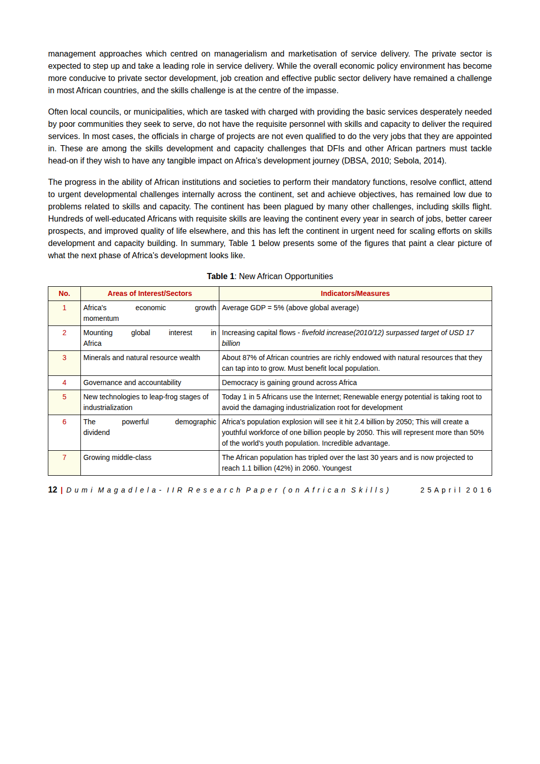management approaches which centred on managerialism and marketisation of service delivery. The private sector is expected to step up and take a leading role in service delivery. While the overall economic policy environment has become more conducive to private sector development, job creation and effective public sector delivery have remained a challenge in most African countries, and the skills challenge is at the centre of the impasse.
Often local councils, or municipalities, which are tasked with charged with providing the basic services desperately needed by poor communities they seek to serve, do not have the requisite personnel with skills and capacity to deliver the required services. In most cases, the officials in charge of projects are not even qualified to do the very jobs that they are appointed in. These are among the skills development and capacity challenges that DFIs and other African partners must tackle head-on if they wish to have any tangible impact on Africa's development journey (DBSA, 2010; Sebola, 2014).
The progress in the ability of African institutions and societies to perform their mandatory functions, resolve conflict, attend to urgent developmental challenges internally across the continent, set and achieve objectives, has remained low due to problems related to skills and capacity. The continent has been plagued by many other challenges, including skills flight. Hundreds of well-educated Africans with requisite skills are leaving the continent every year in search of jobs, better career prospects, and improved quality of life elsewhere, and this has left the continent in urgent need for scaling efforts on skills development and capacity building. In summary, Table 1 below presents some of the figures that paint a clear picture of what the next phase of Africa's development looks like.
Table 1: New African Opportunities
| No. | Areas of Interest/Sectors | Indicators/Measures |
| --- | --- | --- |
| 1 | Africa's economic growth momentum | Average GDP = 5% (above global average) |
| 2 | Mounting global interest in Africa | Increasing capital flows - fivefold increase(2010/12) surpassed target of USD 17 billion |
| 3 | Minerals and natural resource wealth | About 87% of African countries are richly endowed with natural resources that they can tap into to grow. Must benefit local population. |
| 4 | Governance and accountability | Democracy is gaining ground across Africa |
| 5 | New technologies to leap-frog stages of industrialization | Today 1 in 5 Africans use the Internet; Renewable energy potential is taking root to avoid the damaging industrialization root for development |
| 6 | The powerful demographic dividend | Africa's population explosion will see it hit 2.4 billion by 2050; This will create a youthful workforce of one billion people by 2050. This will represent more than 50% of the world's youth population. Incredible advantage. |
| 7 | Growing middle-class | The African population has tripled over the last 30 years and is now projected to reach 1.1 billion (42%) in 2060. Youngest |
12|D u m i M a g a d l e l a - I I R R e s e a r c h P a p e r ( o n A f r i c a n S k i l l s ) 2 5 A p r i l 2 0 1 6